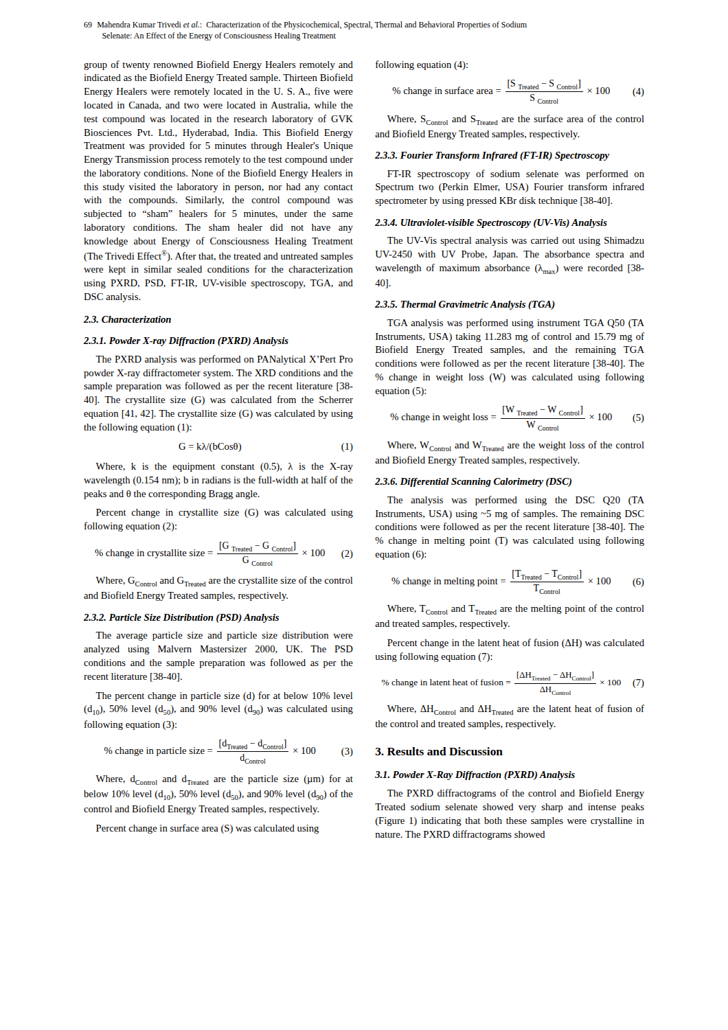69 Mahendra Kumar Trivedi et al.: Characterization of the Physicochemical, Spectral, Thermal and Behavioral Properties of Sodium Selenate: An Effect of the Energy of Consciousness Healing Treatment
group of twenty renowned Biofield Energy Healers remotely and indicated as the Biofield Energy Treated sample. Thirteen Biofield Energy Healers were remotely located in the U. S. A., five were located in Canada, and two were located in Australia, while the test compound was located in the research laboratory of GVK Biosciences Pvt. Ltd., Hyderabad, India. This Biofield Energy Treatment was provided for 5 minutes through Healer's Unique Energy Transmission process remotely to the test compound under the laboratory conditions. None of the Biofield Energy Healers in this study visited the laboratory in person, nor had any contact with the compounds. Similarly, the control compound was subjected to “sham” healers for 5 minutes, under the same laboratory conditions. The sham healer did not have any knowledge about Energy of Consciousness Healing Treatment (The Trivedi Effect®). After that, the treated and untreated samples were kept in similar sealed conditions for the characterization using PXRD, PSD, FT-IR, UV-visible spectroscopy, TGA, and DSC analysis.
2.3. Characterization
2.3.1. Powder X-ray Diffraction (PXRD) Analysis
The PXRD analysis was performed on PANalytical X’Pert Pro powder X-ray diffractometer system. The XRD conditions and the sample preparation was followed as per the recent literature [38-40]. The crystallite size (G) was calculated from the Scherrer equation [41, 42]. The crystallite size (G) was calculated by using the following equation (1):
G = kλ/(bCosθ) (1)
Where, k is the equipment constant (0.5), λ is the X-ray wavelength (0.154 nm); b in radians is the full-width at half of the peaks and θ the corresponding Bragg angle.
Percent change in crystallite size (G) was calculated using following equation (2):
% change in crystallite size = [G Treated − G Control] G Control × 100 (2)
Where, GControl and GTreated are the crystallite size of the control and Biofield Energy Treated samples, respectively.
2.3.2. Particle Size Distribution (PSD) Analysis
The average particle size and particle size distribution were analyzed using Malvern Mastersizer 2000, UK. The PSD conditions and the sample preparation was followed as per the recent literature [38-40].
The percent change in particle size (d) for at below 10% level (d10), 50% level (d50), and 90% level (d90) was calculated using following equation (3):
% change in particle size = [dTreated − dControl] dControl × 100 (3)
Where, dControl and dTreated are the particle size (µm) for at below 10% level (d10), 50% level (d50), and 90% level (d90) of the control and Biofield Energy Treated samples, respectively.
Percent change in surface area (S) was calculated using
following equation (4):
% change in surface area = [S Treated − S Control] S Control × 100 (4)
Where, SControl and STreated are the surface area of the control and Biofield Energy Treated samples, respectively.
2.3.3. Fourier Transform Infrared (FT-IR) Spectroscopy
FT-IR spectroscopy of sodium selenate was performed on Spectrum two (Perkin Elmer, USA) Fourier transform infrared spectrometer by using pressed KBr disk technique [38-40].
2.3.4. Ultraviolet-visible Spectroscopy (UV-Vis) Analysis
The UV-Vis spectral analysis was carried out using Shimadzu UV-2450 with UV Probe, Japan. The absorbance spectra and wavelength of maximum absorbance (λmax) were recorded [38-40].
2.3.5. Thermal Gravimetric Analysis (TGA)
TGA analysis was performed using instrument TGA Q50 (TA Instruments, USA) taking 11.283 mg of control and 15.79 mg of Biofield Energy Treated samples, and the remaining TGA conditions were followed as per the recent literature [38-40]. The % change in weight loss (W) was calculated using following equation (5):
% change in weight loss = [W Treated − W Control] W Control × 100 (5)
Where, WControl and WTreated are the weight loss of the control and Biofield Energy Treated samples, respectively.
2.3.6. Differential Scanning Calorimetry (DSC)
The analysis was performed using the DSC Q20 (TA Instruments, USA) using ~5 mg of samples. The remaining DSC conditions were followed as per the recent literature [38-40]. The % change in melting point (T) was calculated using following equation (6):
% change in melting point = [TTreated − TControl] TControl × 100 (6)
Where, TControl and TTreated are the melting point of the control and treated samples, respectively.
Percent change in the latent heat of fusion (ΔH) was calculated using following equation (7):
% change in latent heat of fusion = [ΔHTreated − ΔHControl] ΔHControl × 100 (7)
Where, ΔHControl and ΔHTreated are the latent heat of fusion of the control and treated samples, respectively.
3. Results and Discussion
3.1. Powder X-Ray Diffraction (PXRD) Analysis
The PXRD diffractograms of the control and Biofield Energy Treated sodium selenate showed very sharp and intense peaks (Figure 1) indicating that both these samples were crystalline in nature. The PXRD diffractograms showed